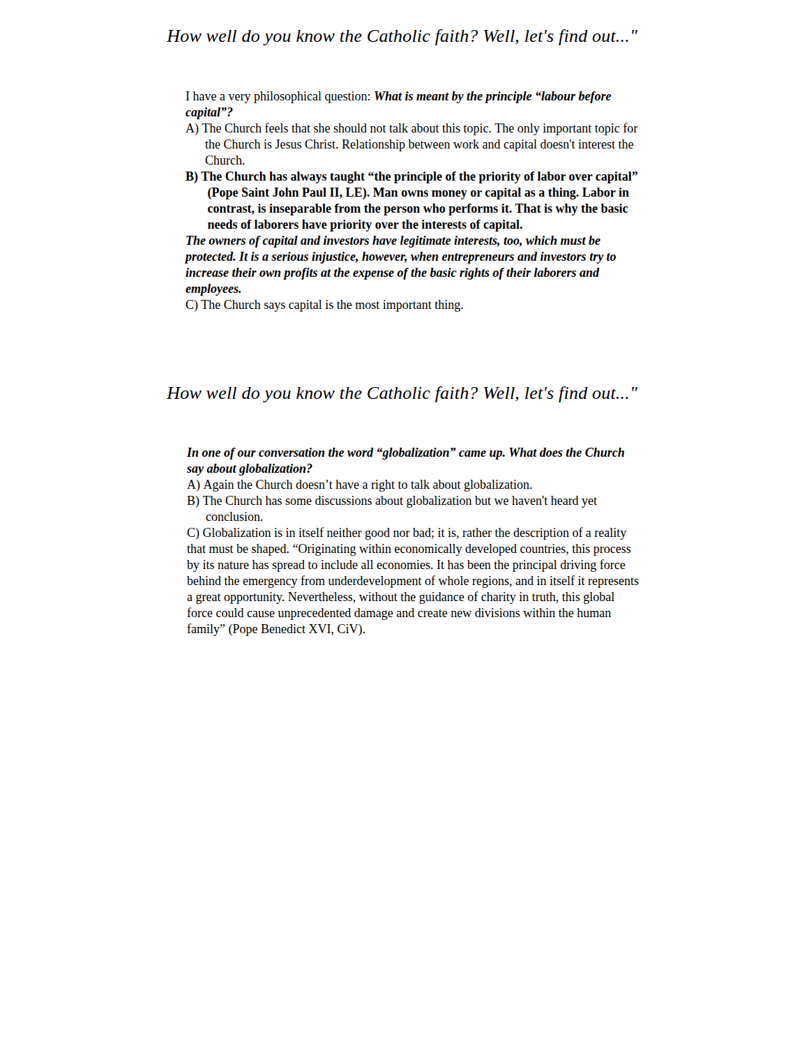How well do you know the Catholic faith? Well, let's find out..."
I have a very philosophical question: What is meant by the principle “labour before capital”?
A) The Church feels that she should not talk about this topic. The only important topic for the Church is Jesus Christ. Relationship between work and capital doesn't interest the Church.
B) The Church has always taught “the principle of the priority of labor over capital” (Pope Saint John Paul II, LE). Man owns money or capital as a thing. Labor in contrast, is inseparable from the person who performs it. That is why the basic needs of laborers have priority over the interests of capital.
The owners of capital and investors have legitimate interests, too, which must be protected. It is a serious injustice, however, when entrepreneurs and investors try to increase their own profits at the expense of the basic rights of their laborers and employees.
C) The Church says capital is the most important thing.
How well do you know the Catholic faith? Well, let's find out..."
In one of our conversation the word “globalization” came up. What does the Church say about globalization?
A) Again the Church doesn’t have a right to talk about globalization.
B) The Church has some discussions about globalization but we haven't heard yet conclusion.
C) Globalization is in itself neither good nor bad; it is, rather the description of a reality that must be shaped. “Originating within economically developed countries, this process by its nature has spread to include all economies. It has been the principal driving force behind the emergency from underdevelopment of whole regions, and in itself it represents a great opportunity. Nevertheless, without the guidance of charity in truth, this global force could cause unprecedented damage and create new divisions within the human family” (Pope Benedict XVI, CiV).